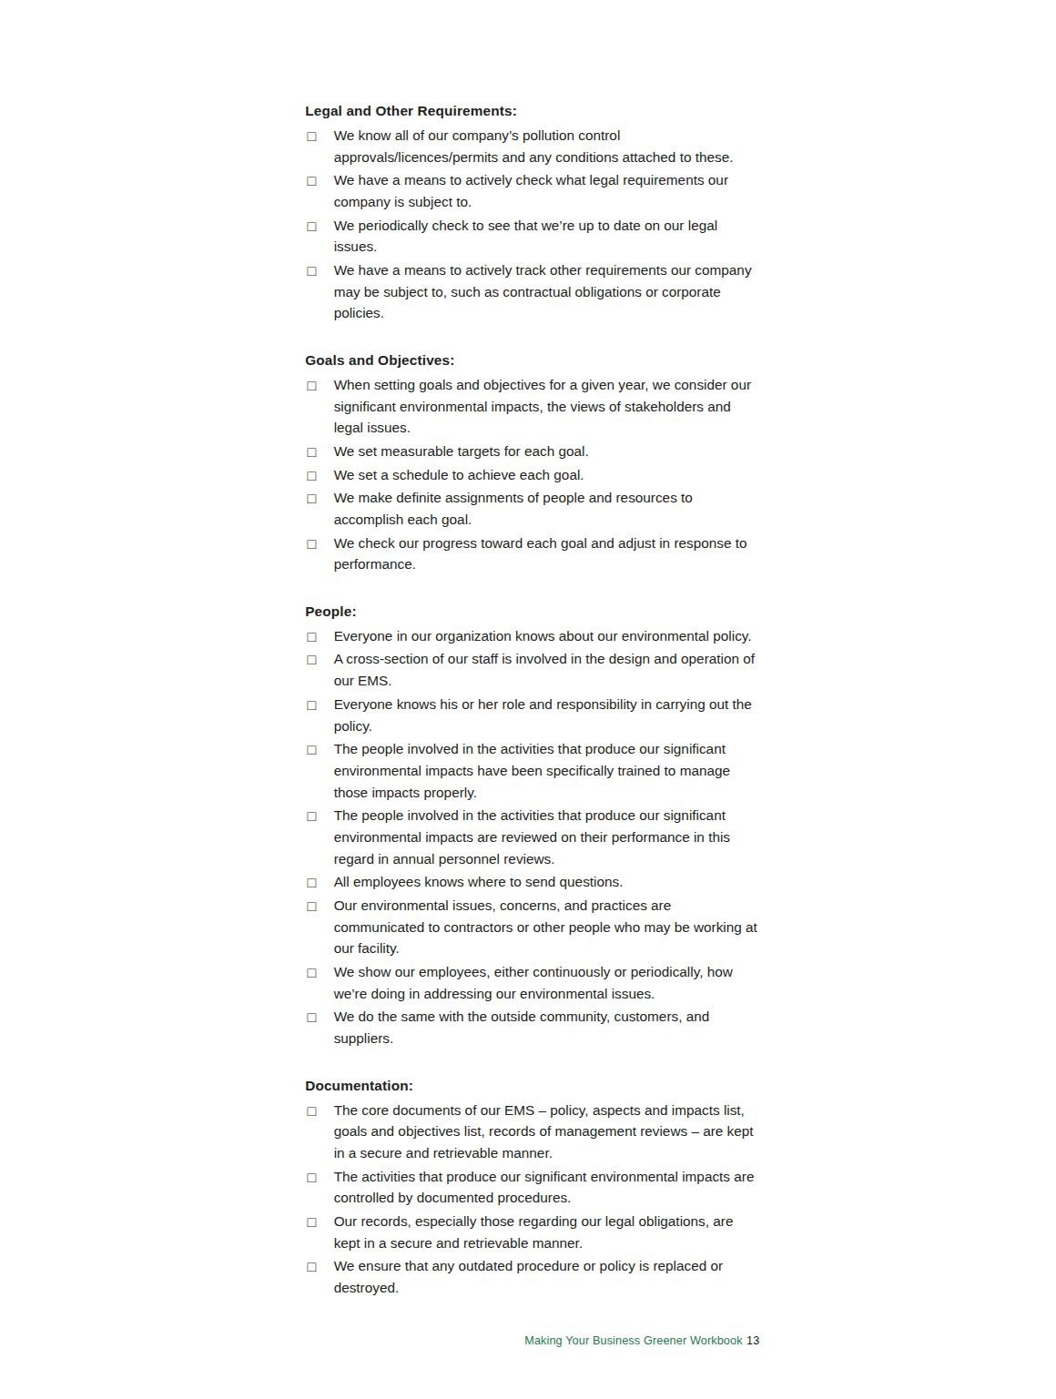Legal and Other Requirements:
We know all of our company’s pollution control approvals/licences/permits and any conditions attached to these.
We have a means to actively check what legal requirements our company is subject to.
We periodically check to see that we’re up to date on our legal issues.
We have a means to actively track other requirements our company may be subject to, such as contractual obligations or corporate policies.
Goals and Objectives:
When setting goals and objectives for a given year, we consider our significant environmental impacts, the views of stakeholders and legal issues.
We set measurable targets for each goal.
We set a schedule to achieve each goal.
We make definite assignments of people and resources to accomplish each goal.
We check our progress toward each goal and adjust in response to performance.
People:
Everyone in our organization knows about our environmental policy.
A cross-section of our staff is involved in the design and operation of our EMS.
Everyone knows his or her role and responsibility in carrying out the policy.
The people involved in the activities that produce our significant environmental impacts have been specifically trained to manage those impacts properly.
The people involved in the activities that produce our significant environmental impacts are reviewed on their performance in this regard in annual personnel reviews.
All employees knows where to send questions.
Our environmental issues, concerns, and practices are communicated to contractors or other people who may be working at our facility.
We show our employees, either continuously or periodically, how we’re doing in addressing our environmental issues.
We do the same with the outside community, customers, and suppliers.
Documentation:
The core documents of our EMS – policy, aspects and impacts list, goals and objectives list, records of management reviews – are kept in a secure and retrievable manner.
The activities that produce our significant environmental impacts are controlled by documented procedures.
Our records, especially those regarding our legal obligations, are kept in a secure and retrievable manner.
We ensure that any outdated procedure or policy is replaced or destroyed.
Making Your Business Greener Workbook13